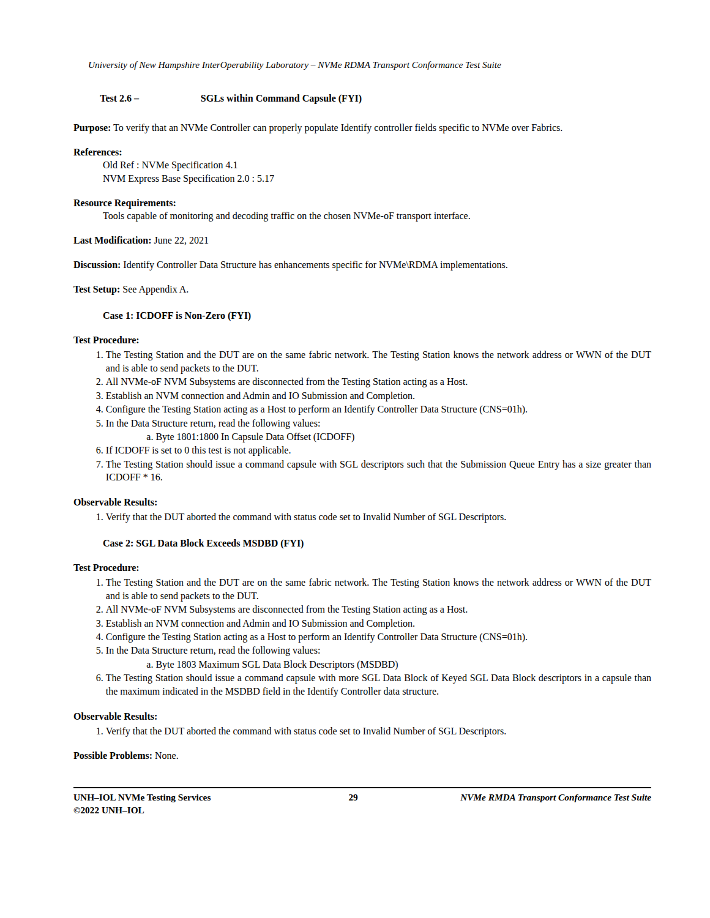University of New Hampshire InterOperability Laboratory – NVMe RDMA Transport Conformance Test Suite
Test 2.6 – SGLs within Command Capsule (FYI)
Purpose: To verify that an NVMe Controller can properly populate Identify controller fields specific to NVMe over Fabrics.
References:
Old Ref : NVMe Specification 4.1
NVM Express Base Specification 2.0 : 5.17
Resource Requirements:
Tools capable of monitoring and decoding traffic on the chosen NVMe-oF transport interface.
Last Modification: June 22, 2021
Discussion: Identify Controller Data Structure has enhancements specific for NVMe\RDMA implementations.
Test Setup: See Appendix A.
Case 1: ICDOFF is Non-Zero (FYI)
Test Procedure:
The Testing Station and the DUT are on the same fabric network. The Testing Station knows the network address or WWN of the DUT and is able to send packets to the DUT.
All NVMe-oF NVM Subsystems are disconnected from the Testing Station acting as a Host.
Establish an NVM connection and Admin and IO Submission and Completion.
Configure the Testing Station acting as a Host to perform an Identify Controller Data Structure (CNS=01h).
In the Data Structure return, read the following values:
Byte 1801:1800 In Capsule Data Offset (ICDOFF)
If ICDOFF is set to 0 this test is not applicable.
The Testing Station should issue a command capsule with SGL descriptors such that the Submission Queue Entry has a size greater than ICDOFF * 16.
Observable Results:
Verify that the DUT aborted the command with status code set to Invalid Number of SGL Descriptors.
Case 2: SGL Data Block Exceeds MSDBD (FYI)
Test Procedure:
The Testing Station and the DUT are on the same fabric network. The Testing Station knows the network address or WWN of the DUT and is able to send packets to the DUT.
All NVMe-oF NVM Subsystems are disconnected from the Testing Station acting as a Host.
Establish an NVM connection and Admin and IO Submission and Completion.
Configure the Testing Station acting as a Host to perform an Identify Controller Data Structure (CNS=01h).
In the Data Structure return, read the following values:
Byte 1803 Maximum SGL Data Block Descriptors (MSDBD)
The Testing Station should issue a command capsule with more SGL Data Block of Keyed SGL Data Block descriptors in a capsule than the maximum indicated in the MSDBD field in the Identify Controller data structure.
Observable Results:
Verify that the DUT aborted the command with status code set to Invalid Number of SGL Descriptors.
Possible Problems: None.
UNH–IOL NVMe Testing Services 29 NVMe RMDA Transport Conformance Test Suite
©2022 UNH–IOL